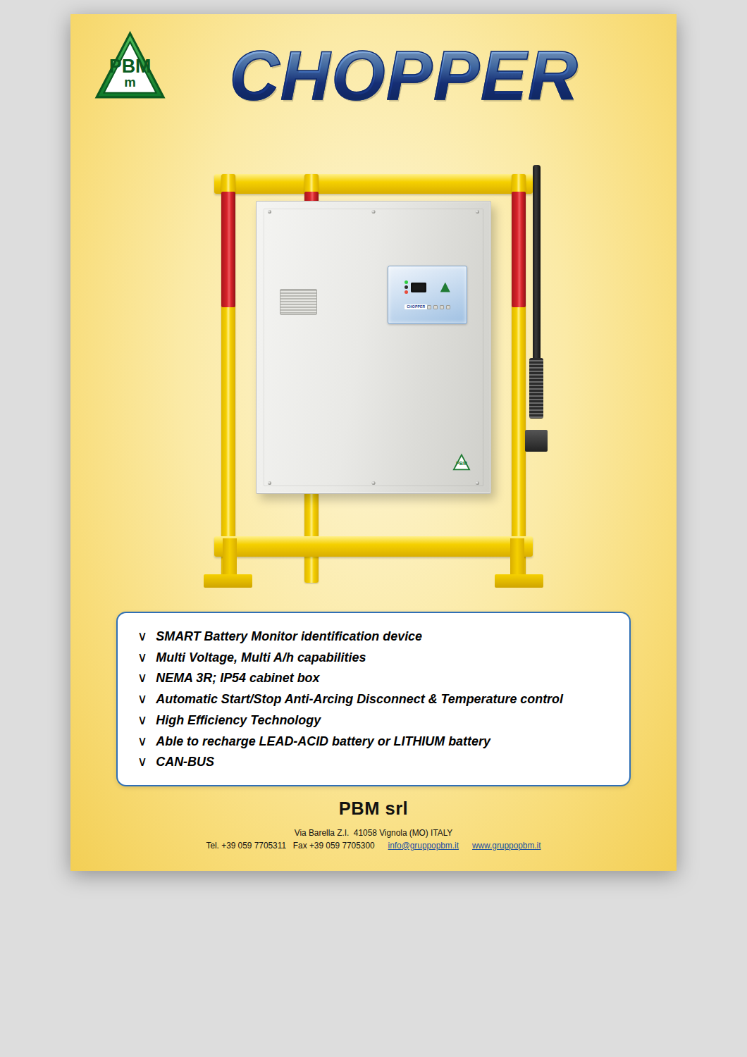PBM m
CHOPPER
CHOPPER
PBM
∨SMART Battery Monitor identification device
∨Multi Voltage, Multi A/h capabilities
∨NEMA 3R; IP54 cabinet box
∨Automatic Start/Stop Anti-Arcing Disconnect & Temperature control
∨High Efficiency Technology
∨Able to recharge LEAD-ACID battery or LITHIUM battery
∨CAN-BUS
PBM srl
Via Barella Z.I. 41058 Vignola (MO) ITALY
Tel. +39 059 7705311 Fax +39 059 7705300 info@gruppopbm.it www.gruppopbm.it